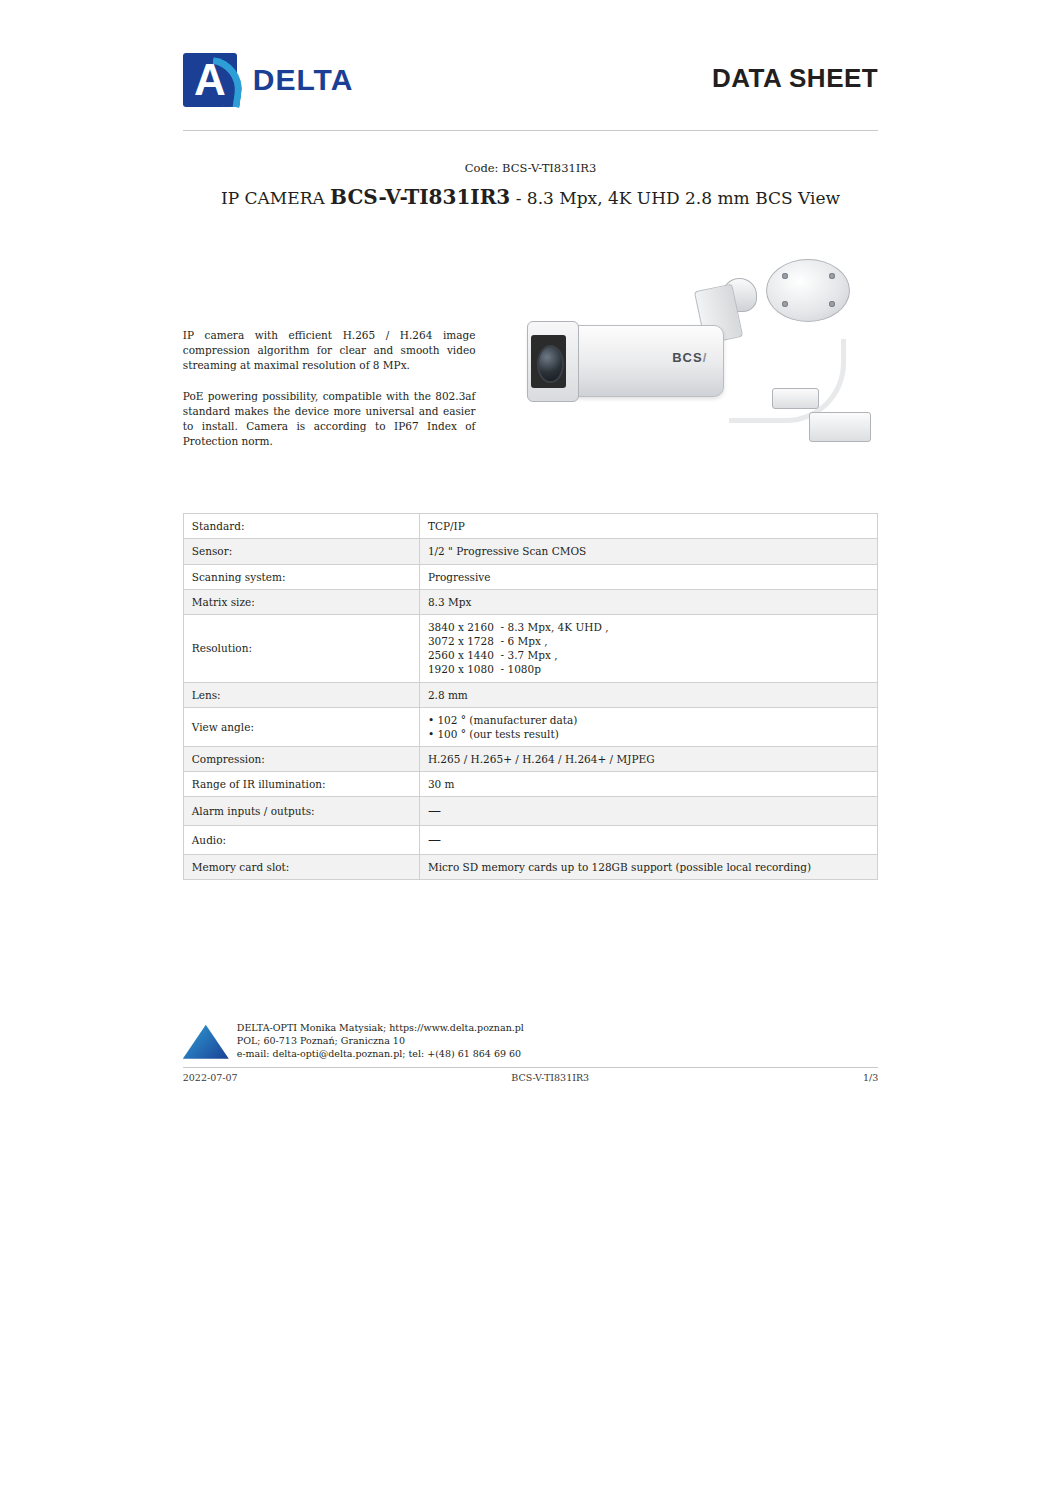A
DELTA
DATA SHEET
Code: BCS-V-TI831IR3
IP CAMERA BCS-V-TI831IR3 - 8.3 Mpx, 4K UHD 2.8 mm BCS View
IP camera with efficient H.265 / H.264 image compression algorithm for clear and smooth video streaming at maximal resolution of 8 MPx.
PoE powering possibility, compatible with the 802.3af standard makes the device more universal and easier to install. Camera is according to IP67 Index of Protection norm.
BCS/
| Standard: | TCP/IP |
| Sensor: | 1/2 " Progressive Scan CMOS |
| Scanning system: | Progressive |
| Matrix size: | 8.3 Mpx |
| Resolution: | 3840 x 2160 - 8.3 Mpx, 4K UHD , 3072 x 1728 - 6 Mpx , 2560 x 1440 - 3.7 Mpx , 1920 x 1080 - 1080p |
| Lens: | 2.8 mm |
| View angle: | • 102 ° (manufacturer data) • 100 ° (our tests result) |
| Compression: | H.265 / H.265+ / H.264 / H.264+ / MJPEG |
| Range of IR illumination: | 30 m |
| Alarm inputs / outputs: | — |
| Audio: | — |
| Memory card slot: | Micro SD memory cards up to 128GB support (possible local recording) |
DELTA-OPTI Monika Matysiak; https://www.delta.poznan.pl
POL; 60-713 Poznań; Graniczna 10
e-mail: delta-opti@delta.poznan.pl; tel: +(48) 61 864 69 60
2022-07-07
BCS-V-TI831IR3
1/3